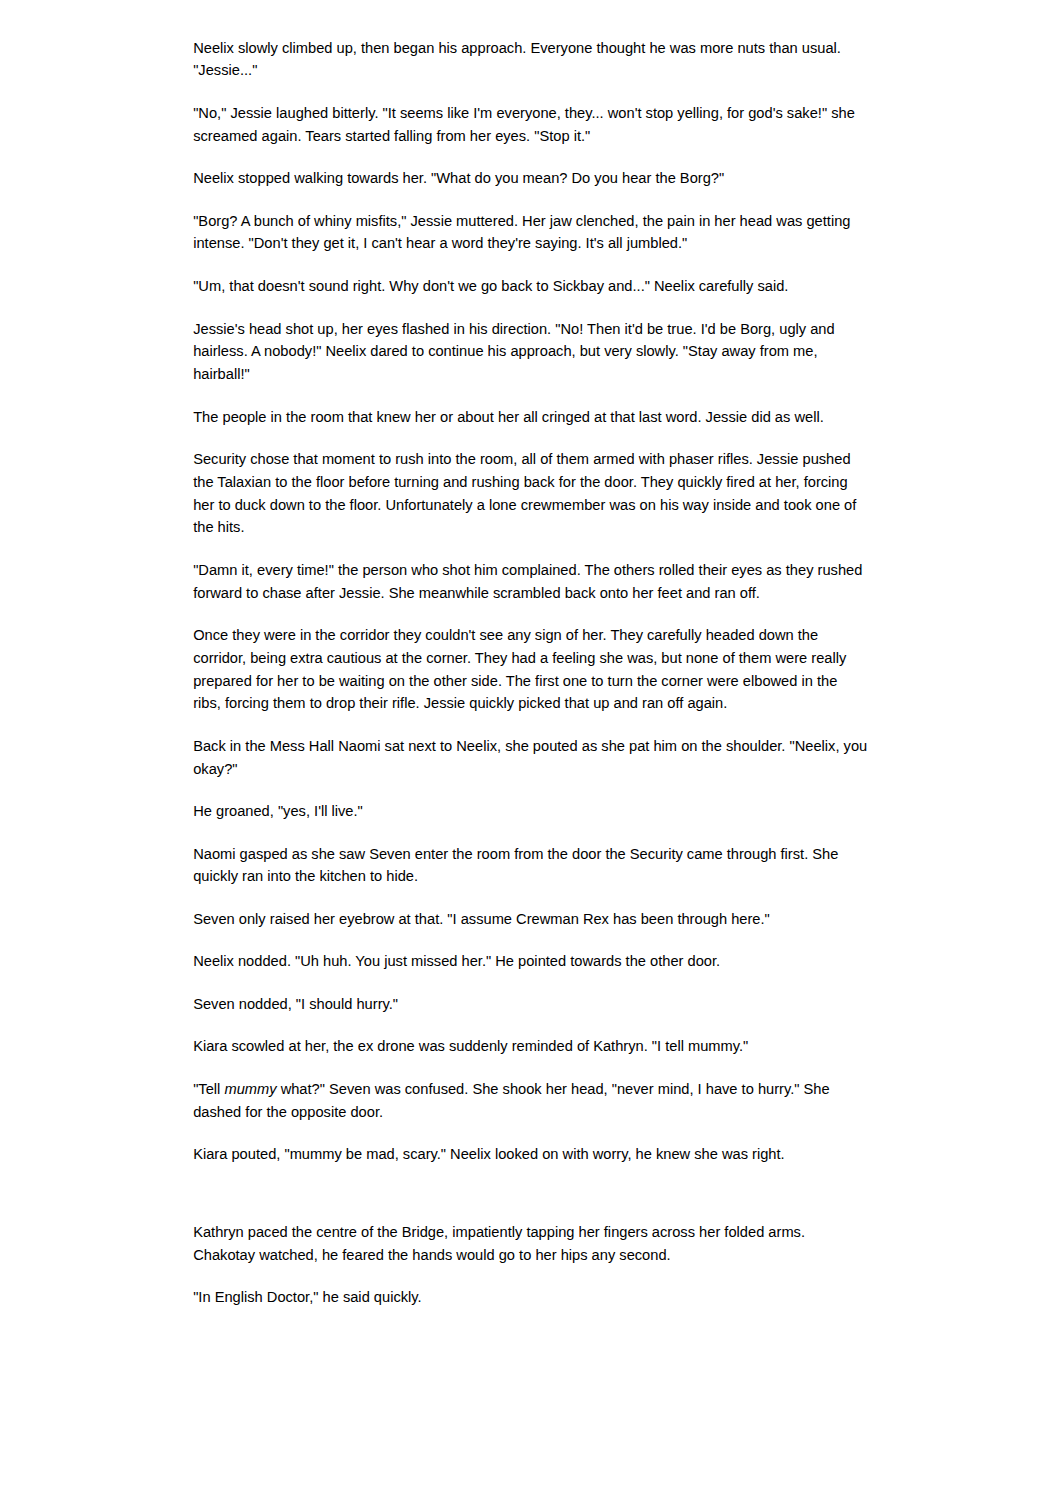Neelix slowly climbed up, then began his approach. Everyone thought he was more nuts than usual. "Jessie..."
"No," Jessie laughed bitterly. "It seems like I'm everyone, they... won't stop yelling, for god's sake!" she screamed again. Tears started falling from her eyes. "Stop it."
Neelix stopped walking towards her. "What do you mean? Do you hear the Borg?"
"Borg? A bunch of whiny misfits," Jessie muttered. Her jaw clenched, the pain in her head was getting intense. "Don't they get it, I can't hear a word they're saying. It's all jumbled."
"Um, that doesn't sound right. Why don't we go back to Sickbay and..." Neelix carefully said.
Jessie's head shot up, her eyes flashed in his direction. "No! Then it'd be true. I'd be Borg, ugly and hairless. A nobody!" Neelix dared to continue his approach, but very slowly. "Stay away from me, hairball!"
The people in the room that knew her or about her all cringed at that last word. Jessie did as well.
Security chose that moment to rush into the room, all of them armed with phaser rifles. Jessie pushed the Talaxian to the floor before turning and rushing back for the door. They quickly fired at her, forcing her to duck down to the floor. Unfortunately a lone crewmember was on his way inside and took one of the hits.
"Damn it, every time!" the person who shot him complained. The others rolled their eyes as they rushed forward to chase after Jessie. She meanwhile scrambled back onto her feet and ran off.
Once they were in the corridor they couldn't see any sign of her. They carefully headed down the corridor, being extra cautious at the corner. They had a feeling she was, but none of them were really prepared for her to be waiting on the other side. The first one to turn the corner were elbowed in the ribs, forcing them to drop their rifle. Jessie quickly picked that up and ran off again.
Back in the Mess Hall Naomi sat next to Neelix, she pouted as she pat him on the shoulder. "Neelix, you okay?"
He groaned, "yes, I'll live."
Naomi gasped as she saw Seven enter the room from the door the Security came through first. She quickly ran into the kitchen to hide.
Seven only raised her eyebrow at that. "I assume Crewman Rex has been through here."
Neelix nodded. "Uh huh. You just missed her." He pointed towards the other door.
Seven nodded, "I should hurry."
Kiara scowled at her, the ex drone was suddenly reminded of Kathryn. "I tell mummy."
"Tell mummy what?" Seven was confused. She shook her head, "never mind, I have to hurry." She dashed for the opposite door.
Kiara pouted, "mummy be mad, scary." Neelix looked on with worry, he knew she was right.
Kathryn paced the centre of the Bridge, impatiently tapping her fingers across her folded arms. Chakotay watched, he feared the hands would go to her hips any second.
"In English Doctor," he said quickly.